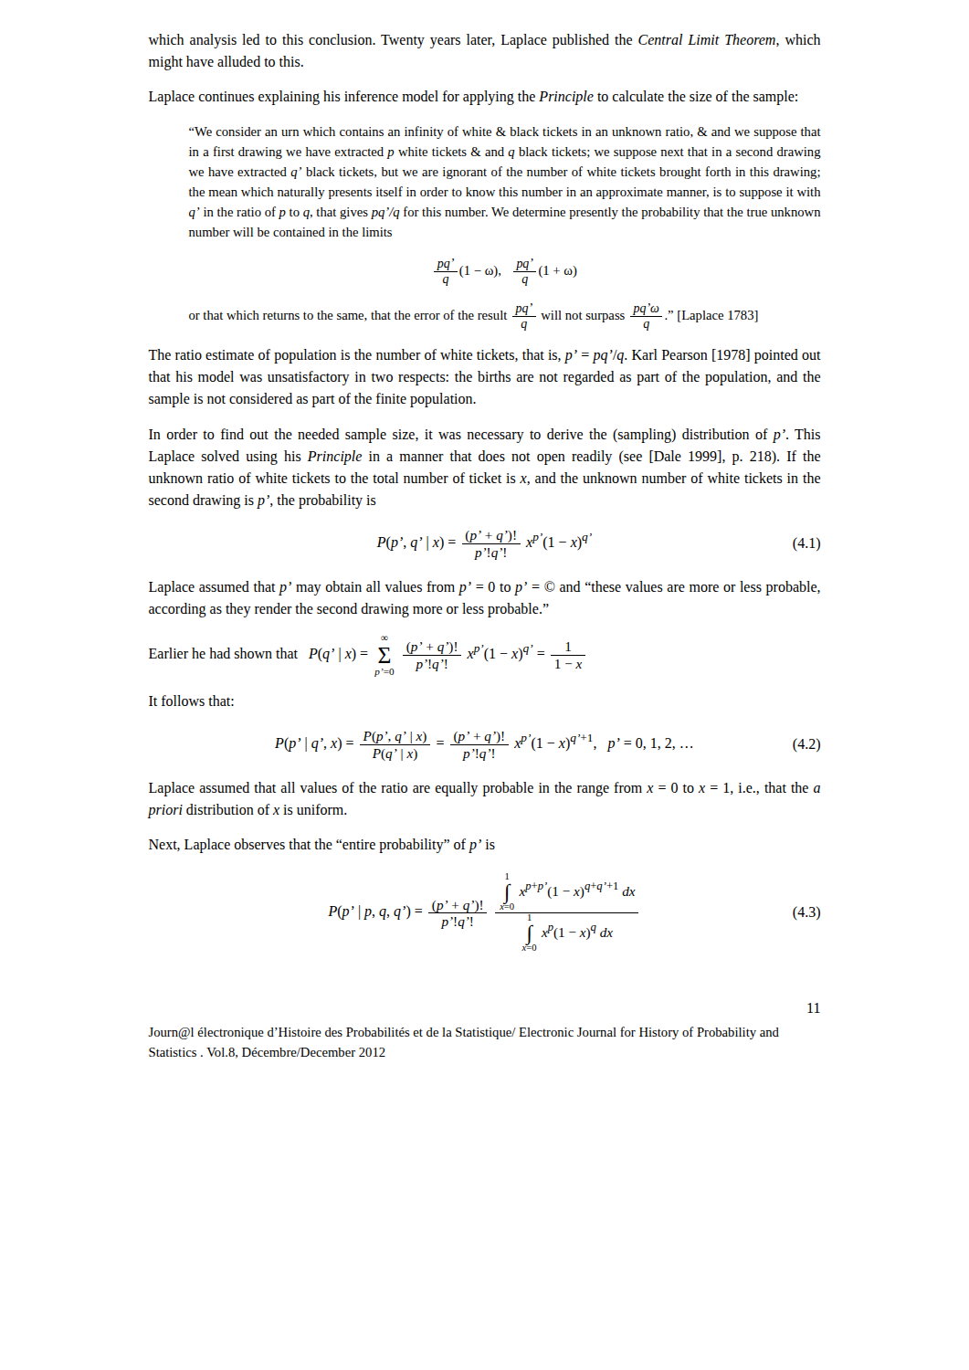which analysis led to this conclusion. Twenty years later, Laplace published the Central Limit Theorem, which might have alluded to this.
Laplace continues explaining his inference model for applying the Principle to calculate the size of the sample:
“We consider an urn which contains an infinity of white & black tickets in an unknown ratio, & and we suppose that in a first drawing we have extracted p white tickets & and q black tickets; we suppose next that in a second drawing we have extracted q’ black tickets, but we are ignorant of the number of white tickets brought forth in this drawing; the mean which naturally presents itself in order to know this number in an approximate manner, is to suppose it with q’ in the ratio of p to q, that gives pq’/q for this number. We determine presently the probability that the true unknown number will be contained in the limits
pq’q(1 − ω), pq’q(1 + ω)
or that which returns to the same, that the error of the result pq’q will not surpass pq’ω q.” [Laplace 1783]
The ratio estimate of population is the number of white tickets, that is, p’ = pq’/q. Karl Pearson [1978] pointed out that his model was unsatisfactory in two respects: the births are not regarded as part of the population, and the sample is not considered as part of the finite population.
In order to find out the needed sample size, it was necessary to derive the (sampling) distribution of p’. This Laplace solved using his Principle in a manner that does not open readily (see [Dale 1999], p. 218). If the unknown ratio of white tickets to the total number of ticket is x, and the unknown number of white tickets in the second drawing is p’, the probability is
P(p’, q’ | x) = (p’ + q’)!p’!q’! xp’(1 − x)q’ (4.1)
Laplace assumed that p’ may obtain all values from p’ = 0 to p’ = © and “these values are more or less probable, according as they render the second drawing more or less probable.”
Earlier he had shown that P(q’ | x) = ∞Σp’=0 (p’ + q’)!p’!q’! xp’(1 − x)q’ = 11 − x
It follows that:
P(p’ | q’, x) = P(p’, q’ | x) P(q’ | x) = (p’ + q’)!p’!q’! xp’(1 − x)q’+1, p’ = 0, 1, 2, … (4.2)
Laplace assumed that all values of the ratio are equally probable in the range from x = 0 to x = 1, i.e., that the a priori distribution of x is uniform.
Next, Laplace observes that the “entire probability” of p’ is
P(p’ | p, q, q’) = (p’ + q’)!p’!q’! 1∫x=0 xp+p’(1 − x)q+q’+1 dx 1∫x=0 xp(1 − x)q dx (4.3)
11
Journ@l électronique d’Histoire des Probabilités et de la Statistique/ Electronic Journal for History of Probability and Statistics . Vol.8, Décembre/December 2012